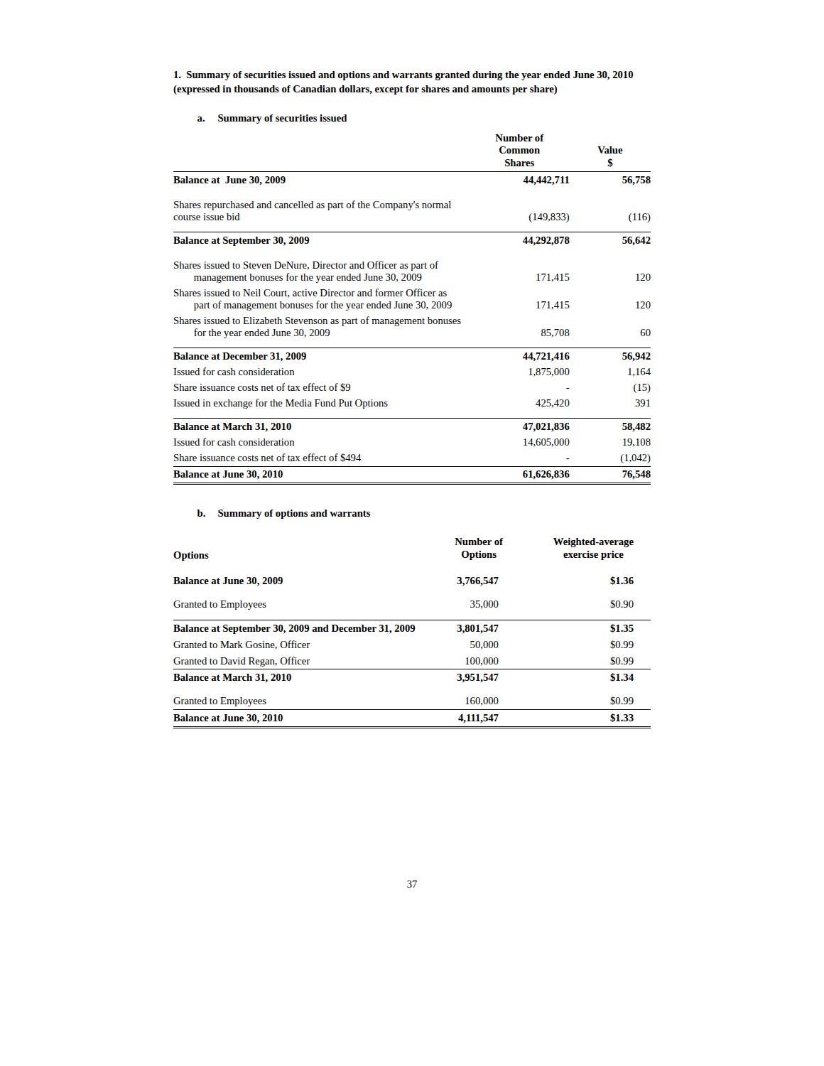1. Summary of securities issued and options and warrants granted during the year ended June 30, 2010 (expressed in thousands of Canadian dollars, except for shares and amounts per share)
a. Summary of securities issued
| | Number of Common Shares | Value $ |
| Balance at June 30, 2009 | 44,442,711 | 56,758 |
| Shares repurchased and cancelled as part of the Company's normal course issue bid | (149,833) | (116) |
| Balance at September 30, 2009 | 44,292,878 | 56,642 |
| Shares issued to Steven DeNure, Director and Officer as part of management bonuses for the year ended June 30, 2009 | 171,415 | 120 |
| Shares issued to Neil Court, active Director and former Officer as part of management bonuses for the year ended June 30, 2009 | 171,415 | 120 |
| Shares issued to Elizabeth Stevenson as part of management bonuses for the year ended June 30, 2009 | 85,708 | 60 |
| Balance at December 31, 2009 | 44,721,416 | 56,942 |
| Issued for cash consideration | 1,875,000 | 1,164 |
| Share issuance costs net of tax effect of $9 | - | (15) |
| Issued in exchange for the Media Fund Put Options | 425,420 | 391 |
| Balance at March 31, 2010 | 47,021,836 | 58,482 |
| Issued for cash consideration | 14,605,000 | 19,108 |
| Share issuance costs net of tax effect of $494 | - | (1,042) |
| Balance at June 30, 2010 | 61,626,836 | 76,548 |
b. Summary of options and warrants
| Options | Number of Options | Weighted-average exercise price |
| --- | --- | --- |
| Balance at June 30, 2009 | 3,766,547 | $1.36 |
| Granted to Employees | 35,000 | $0.90 |
| Balance at September 30, 2009 and December 31, 2009 | 3,801,547 | $1.35 |
| Granted to Mark Gosine, Officer | 50,000 | $0.99 |
| Granted to David Regan, Officer | 100,000 | $0.99 |
| Balance at March 31, 2010 | 3,951,547 | $1.34 |
| Granted to Employees | 160,000 | $0.99 |
| Balance at June 30, 2010 | 4,111,547 | $1.33 |
37